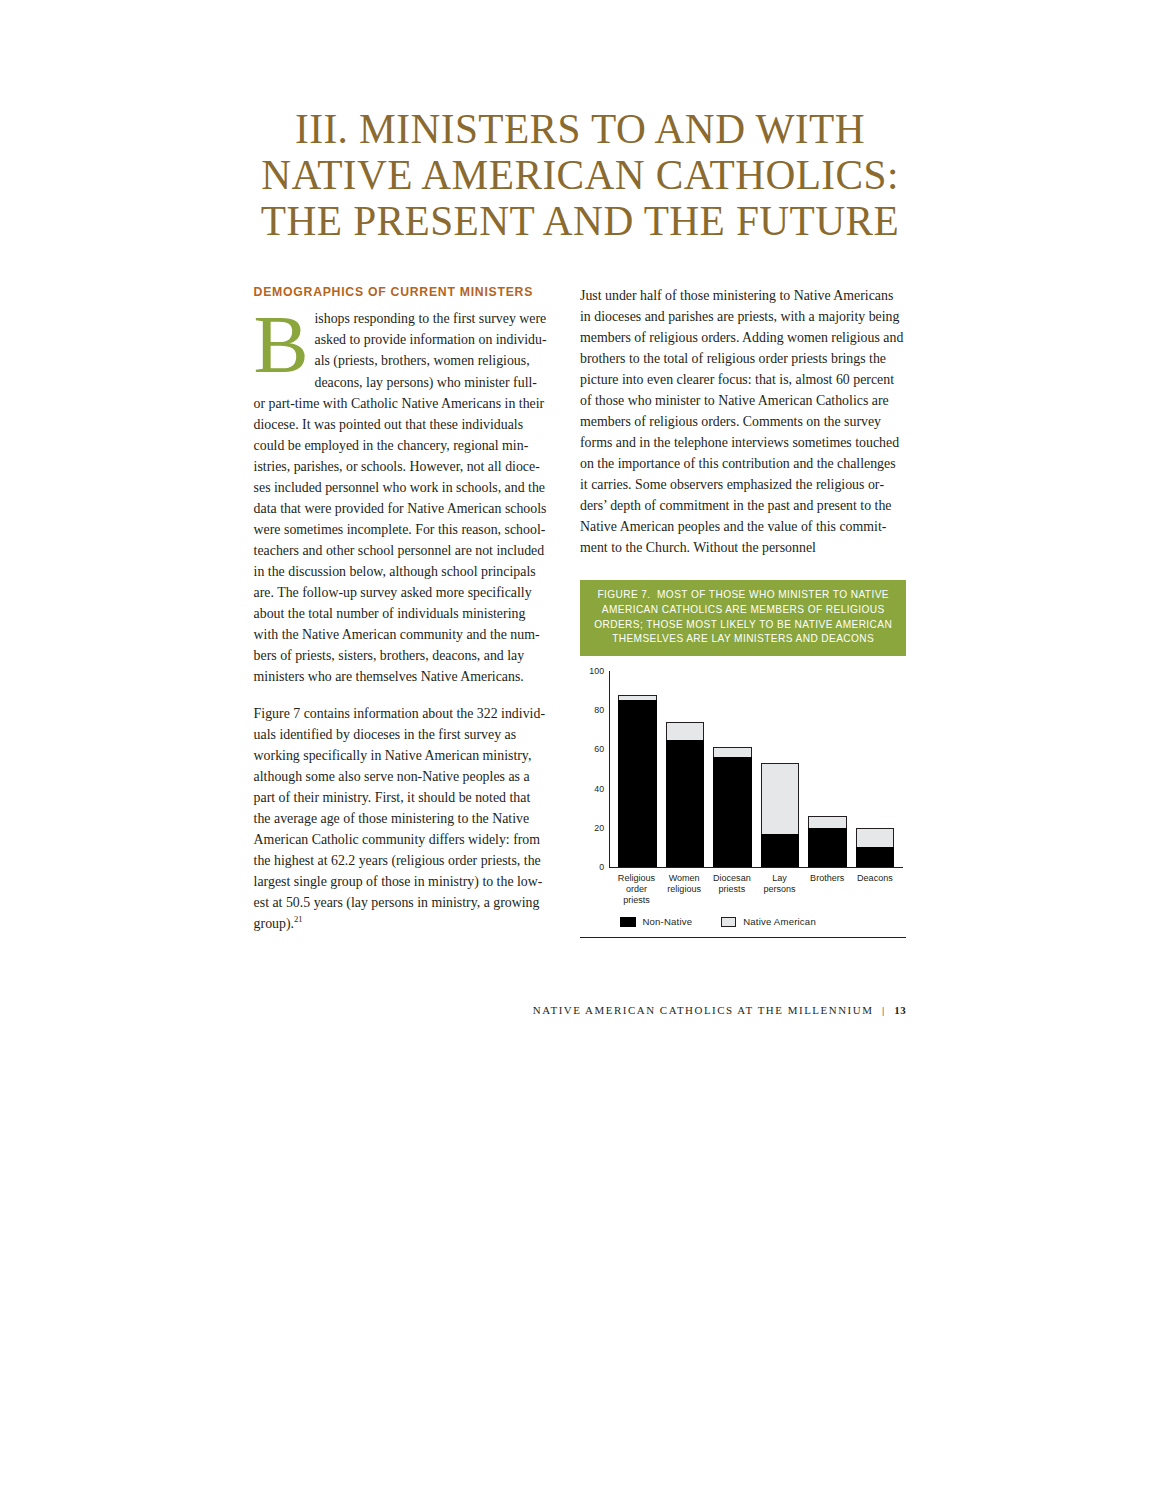III. Ministers to and with Native American Catholics: The Present and the Future
Demographics of Current Ministers
Bishops responding to the first survey were asked to provide information on individuals (priests, brothers, women religious, deacons, lay persons) who minister full- or part-time with Catholic Native Americans in their diocese. It was pointed out that these individuals could be employed in the chancery, regional ministries, parishes, or schools. However, not all dioceses included personnel who work in schools, and the data that were provided for Native American schools were sometimes incomplete. For this reason, schoolteachers and other school personnel are not included in the discussion below, although school principals are. The follow-up survey asked more specifically about the total number of individuals ministering with the Native American community and the numbers of priests, sisters, brothers, deacons, and lay ministers who are themselves Native Americans.
Figure 7 contains information about the 322 individuals identified by dioceses in the first survey as working specifically in Native American ministry, although some also serve non-Native peoples as a part of their ministry. First, it should be noted that the average age of those ministering to the Native American Catholic community differs widely: from the highest at 62.2 years (religious order priests, the largest single group of those in ministry) to the lowest at 50.5 years (lay persons in ministry, a growing group).21
Just under half of those ministering to Native Americans in dioceses and parishes are priests, with a majority being members of religious orders. Adding women religious and brothers to the total of religious order priests brings the picture into even clearer focus: that is, almost 60 percent of those who minister to Native American Catholics are members of religious orders. Comments on the survey forms and in the telephone interviews sometimes touched on the importance of this contribution and the challenges it carries. Some observers emphasized the religious orders’ depth of commitment in the past and present to the Native American peoples and the value of this commitment to the Church. Without the personnel
Figure 7. Most of those who minister to Native American Catholics are members of religious orders; those most likely to be Native American themselves are lay ministers and deacons
100
80
60
40
20
0
Religious
order priests
Women
religious
Diocesan
priests
Lay
persons
Brothers
Deacons
Non-Native
Native American
Native American Catholics at the Millennium | 13